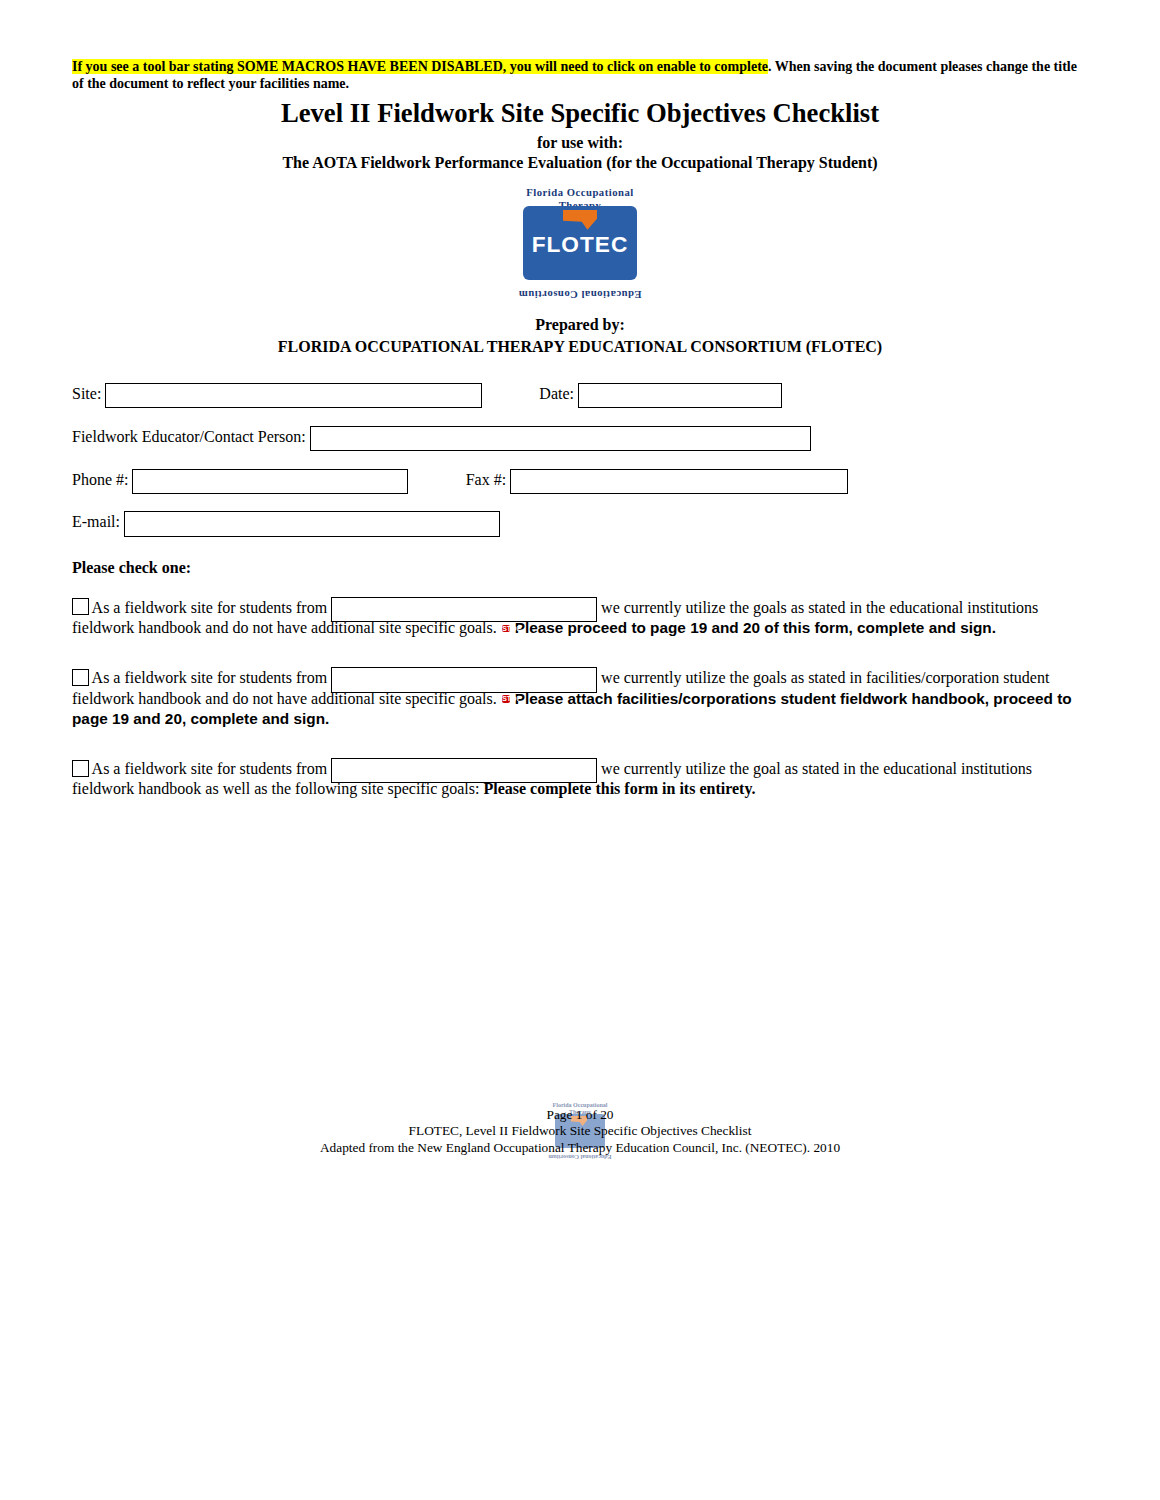If you see a tool bar stating SOME MACROS HAVE BEEN DISABLED, you will need to click on enable to complete. When saving the document pleases change the title of the document to reflect your facilities name.
Level II Fieldwork Site Specific Objectives Checklist
for use with:
The AOTA Fieldwork Performance Evaluation (for the Occupational Therapy Student)
Florida Occupational Therapy
FLOTEC
Educational Consortium
Prepared by:
FLORIDA OCCUPATIONAL THERAPY EDUCATIONAL CONSORTIUM (FLOTEC)
Site:
Date:
Fieldwork Educator/Contact Person:
Phone #:
Fax #:
E-mail:
Please check one:
As a fieldwork site for students from we currently utilize the goals as stated in the educational institutions fieldwork handbook and do not have additional site specific goals. STOP Please proceed to page 19 and 20 of this form, complete and sign.
As a fieldwork site for students from we currently utilize the goals as stated in facilities/corporation student fieldwork handbook and do not have additional site specific goals. STOP Please attach facilities/corporations student fieldwork handbook, proceed to page 19 and 20, complete and sign.
As a fieldwork site for students from we currently utilize the goal as stated in the educational institutions fieldwork handbook as well as the following site specific goals: Please complete this form in its entirety.
Florida Occupational Therapy
Educational Consortium
Page 1 of 20
FLOTEC, Level II Fieldwork Site Specific Objectives Checklist
Adapted from the New England Occupational Therapy Education Council, Inc. (NEOTEC). 2010